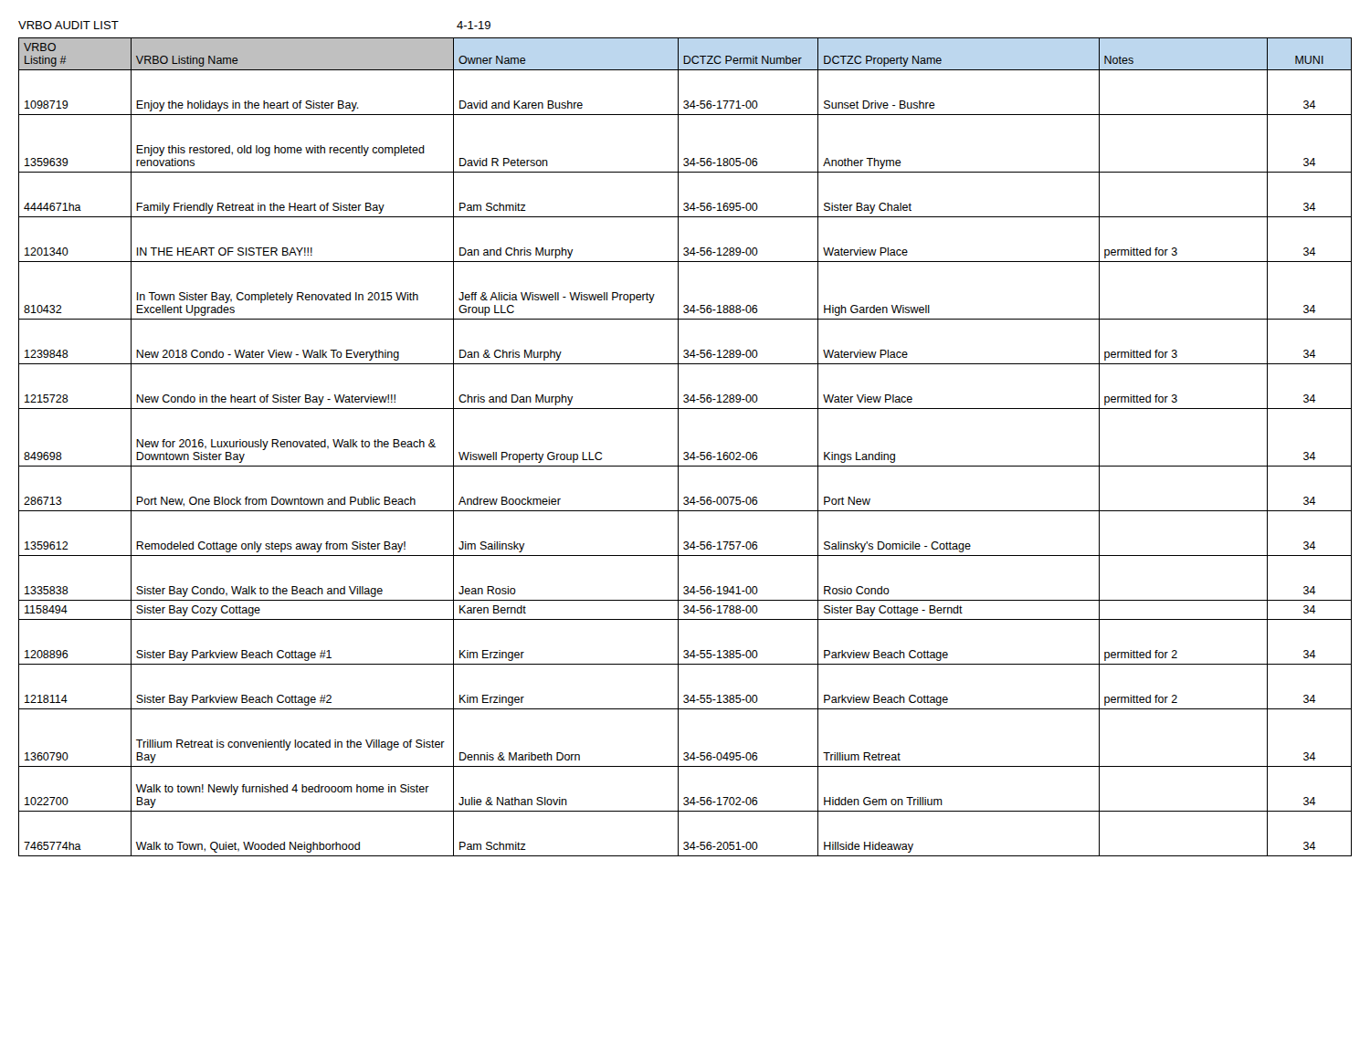VRBO AUDIT LIST
4-1-19
| VRBO Listing # | VRBO Listing Name | Owner Name | DCTZC Permit Number | DCTZC Property Name | Notes | MUNI |
| --- | --- | --- | --- | --- | --- | --- |
| 1098719 | Enjoy the holidays in the heart of Sister Bay. | David and Karen Bushre | 34-56-1771-00 | Sunset Drive - Bushre | | 34 |
| 1359639 | Enjoy this restored, old log home with recently completed renovations | David R Peterson | 34-56-1805-06 | Another Thyme | | 34 |
| 4444671ha | Family Friendly Retreat in the Heart of Sister Bay | Pam Schmitz | 34-56-1695-00 | Sister Bay Chalet | | 34 |
| 1201340 | IN THE HEART OF SISTER BAY!!! | Dan and Chris Murphy | 34-56-1289-00 | Waterview Place | permitted for 3 | 34 |
| 810432 | In Town Sister Bay, Completely Renovated In 2015 With Excellent Upgrades | Jeff & Alicia Wiswell - Wiswell Property Group LLC | 34-56-1888-06 | High Garden Wiswell | | 34 |
| 1239848 | New 2018 Condo - Water View - Walk To Everything | Dan & Chris Murphy | 34-56-1289-00 | Waterview Place | permitted for 3 | 34 |
| 1215728 | New Condo in the heart of Sister Bay - Waterview!!! | Chris and Dan Murphy | 34-56-1289-00 | Water View Place | permitted for 3 | 34 |
| 849698 | New for 2016, Luxuriously Renovated, Walk to the Beach & Downtown Sister Bay | Wiswell Property Group LLC | 34-56-1602-06 | Kings Landing | | 34 |
| 286713 | Port New, One Block from Downtown and Public Beach | Andrew Boockmeier | 34-56-0075-06 | Port New | | 34 |
| 1359612 | Remodeled Cottage only steps away from Sister Bay! | Jim Sailinsky | 34-56-1757-06 | Salinsky's Domicile - Cottage | | 34 |
| 1335838 | Sister Bay Condo, Walk to the Beach and Village | Jean Rosio | 34-56-1941-00 | Rosio Condo | | 34 |
| 1158494 | Sister Bay Cozy Cottage | Karen Berndt | 34-56-1788-00 | Sister Bay Cottage - Berndt | | 34 |
| 1208896 | Sister Bay Parkview Beach Cottage #1 | Kim Erzinger | 34-55-1385-00 | Parkview Beach Cottage | permitted for 2 | 34 |
| 1218114 | Sister Bay Parkview Beach Cottage #2 | Kim Erzinger | 34-55-1385-00 | Parkview Beach Cottage | permitted for 2 | 34 |
| 1360790 | Trillium Retreat is conveniently located in the Village of Sister Bay | Dennis & Maribeth Dorn | 34-56-0495-06 | Trillium Retreat | | 34 |
| 1022700 | Walk to town! Newly furnished 4 bedrooom home in Sister Bay | Julie & Nathan Slovin | 34-56-1702-06 | Hidden Gem on Trillium | | 34 |
| 7465774ha | Walk to Town, Quiet, Wooded Neighborhood | Pam Schmitz | 34-56-2051-00 | Hillside Hideaway | | 34 |